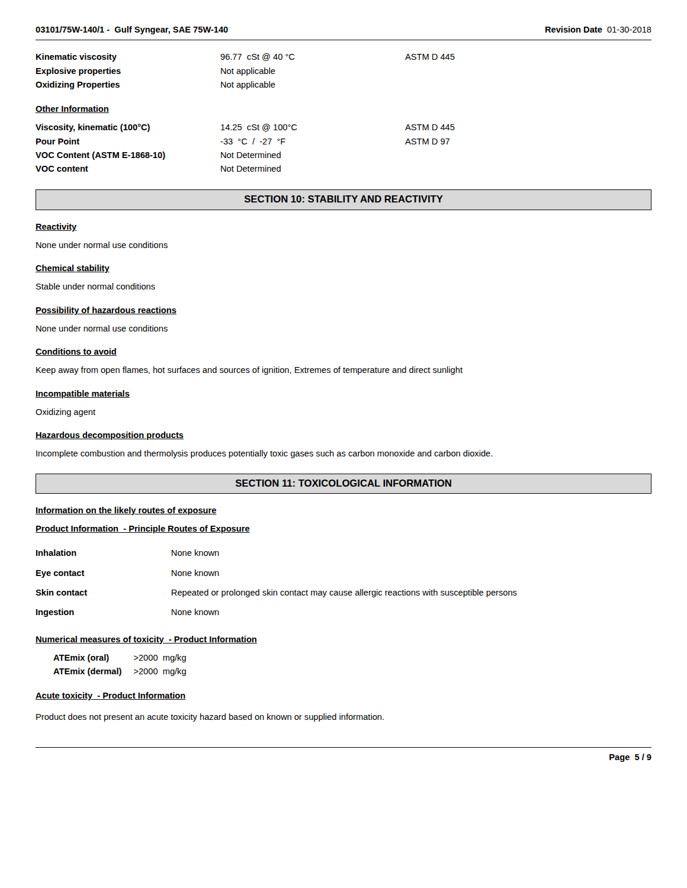03101/75W-140/1 - Gulf Syngear, SAE 75W-140 Revision Date 01-30-2018
| Kinematic viscosity | 96.77 cSt @ 40 °C | ASTM D 445 |
| Explosive properties | Not applicable | |
| Oxidizing Properties | Not applicable | |
Other Information
| Viscosity, kinematic (100°C) | 14.25 cSt @ 100°C | ASTM D 445 |
| Pour Point | -33 °C / -27 °F | ASTM D 97 |
| VOC Content (ASTM E-1868-10) | Not Determined | |
| VOC content | Not Determined | |
SECTION 10: STABILITY AND REACTIVITY
Reactivity
None under normal use conditions
Chemical stability
Stable under normal conditions
Possibility of hazardous reactions
None under normal use conditions
Conditions to avoid
Keep away from open flames, hot surfaces and sources of ignition, Extremes of temperature and direct sunlight
Incompatible materials
Oxidizing agent
Hazardous decomposition products
Incomplete combustion and thermolysis produces potentially toxic gases such as carbon monoxide and carbon dioxide.
SECTION 11: TOXICOLOGICAL INFORMATION
Information on the likely routes of exposure
Product Information - Principle Routes of Exposure
| Inhalation | None known |
| Eye contact | None known |
| Skin contact | Repeated or prolonged skin contact may cause allergic reactions with susceptible persons |
| Ingestion | None known |
Numerical measures of toxicity - Product Information
| ATEmix (oral) | >2000 mg/kg |
| ATEmix (dermal) | >2000 mg/kg |
Acute toxicity - Product Information
Product does not present an acute toxicity hazard based on known or supplied information.
Page 5 / 9